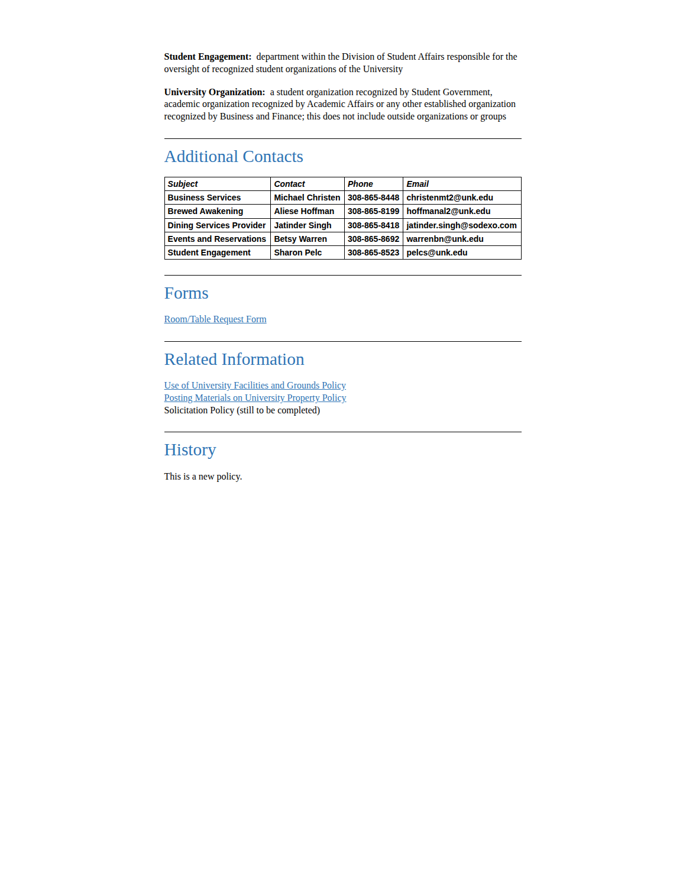Student Engagement: department within the Division of Student Affairs responsible for the oversight of recognized student organizations of the University
University Organization: a student organization recognized by Student Government, academic organization recognized by Academic Affairs or any other established organization recognized by Business and Finance; this does not include outside organizations or groups
Additional Contacts
| Subject | Contact | Phone | Email |
| --- | --- | --- | --- |
| Business Services | Michael Christen | 308-865-8448 | christenmt2@unk.edu |
| Brewed Awakening | Aliese Hoffman | 308-865-8199 | hoffmanal2@unk.edu |
| Dining Services Provider | Jatinder Singh | 308-865-8418 | jatinder.singh@sodexo.com |
| Events and Reservations | Betsy Warren | 308-865-8692 | warrenbn@unk.edu |
| Student Engagement | Sharon Pelc | 308-865-8523 | pelcs@unk.edu |
Forms
Room/Table Request Form
Related Information
Use of University Facilities and Grounds Policy
Posting Materials on University Property Policy
Solicitation Policy (still to be completed)
History
This is a new policy.